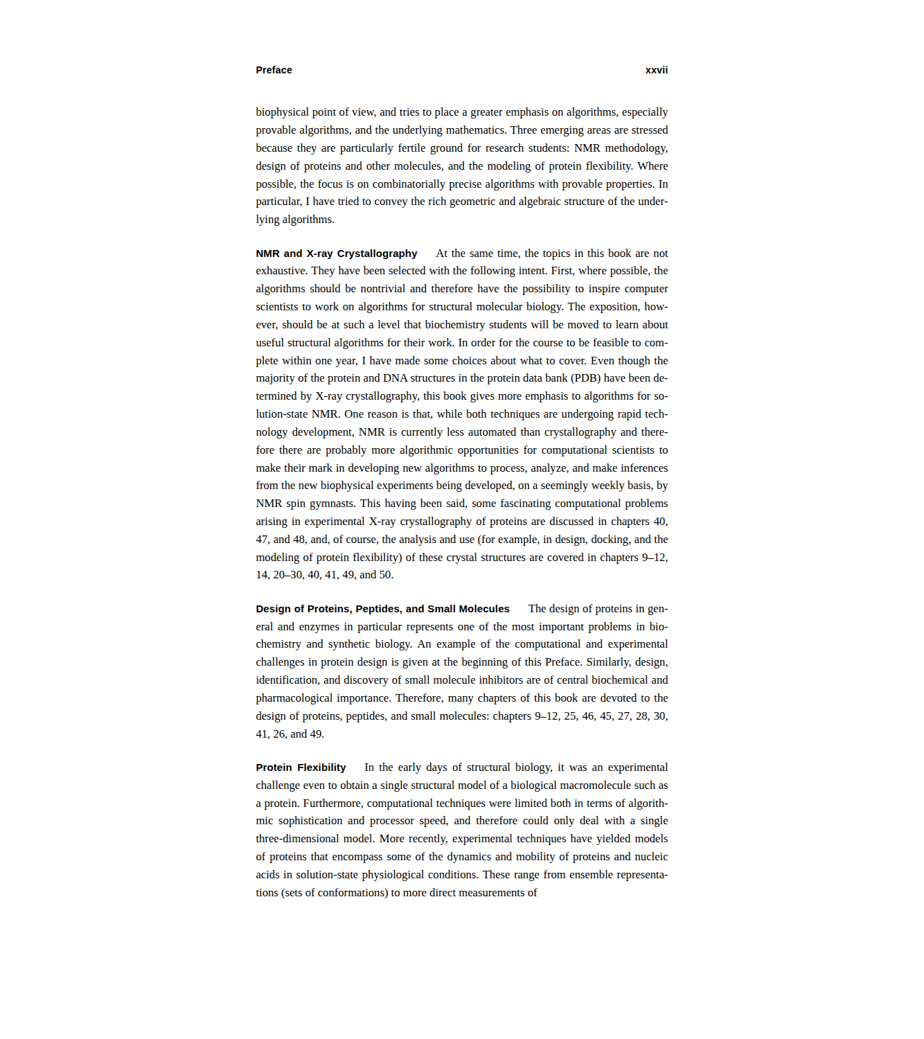Preface xxvii
biophysical point of view, and tries to place a greater emphasis on algorithms, especially provable algorithms, and the underlying mathematics. Three emerging areas are stressed because they are particularly fertile ground for research students: NMR methodology, design of proteins and other molecules, and the modeling of protein flexibility. Where possible, the focus is on combinatorially precise algorithms with provable properties. In particular, I have tried to convey the rich geometric and algebraic structure of the underlying algorithms.
NMR and X-ray Crystallography At the same time, the topics in this book are not exhaustive. They have been selected with the following intent. First, where possible, the algorithms should be nontrivial and therefore have the possibility to inspire computer scientists to work on algorithms for structural molecular biology. The exposition, however, should be at such a level that biochemistry students will be moved to learn about useful structural algorithms for their work. In order for the course to be feasible to complete within one year, I have made some choices about what to cover. Even though the majority of the protein and DNA structures in the protein data bank (PDB) have been determined by X-ray crystallography, this book gives more emphasis to algorithms for solution-state NMR. One reason is that, while both techniques are undergoing rapid technology development, NMR is currently less automated than crystallography and therefore there are probably more algorithmic opportunities for computational scientists to make their mark in developing new algorithms to process, analyze, and make inferences from the new biophysical experiments being developed, on a seemingly weekly basis, by NMR spin gymnasts. This having been said, some fascinating computational problems arising in experimental X-ray crystallography of proteins are discussed in chapters 40, 47, and 48, and, of course, the analysis and use (for example, in design, docking, and the modeling of protein flexibility) of these crystal structures are covered in chapters 9–12, 14, 20–30, 40, 41, 49, and 50.
Design of Proteins, Peptides, and Small Molecules The design of proteins in general and enzymes in particular represents one of the most important problems in biochemistry and synthetic biology. An example of the computational and experimental challenges in protein design is given at the beginning of this Preface. Similarly, design, identification, and discovery of small molecule inhibitors are of central biochemical and pharmacological importance. Therefore, many chapters of this book are devoted to the design of proteins, peptides, and small molecules: chapters 9–12, 25, 46, 45, 27, 28, 30, 41, 26, and 49.
Protein Flexibility In the early days of structural biology, it was an experimental challenge even to obtain a single structural model of a biological macromolecule such as a protein. Furthermore, computational techniques were limited both in terms of algorithmic sophistication and processor speed, and therefore could only deal with a single three-dimensional model. More recently, experimental techniques have yielded models of proteins that encompass some of the dynamics and mobility of proteins and nucleic acids in solution-state physiological conditions. These range from ensemble representations (sets of conformations) to more direct measurements of